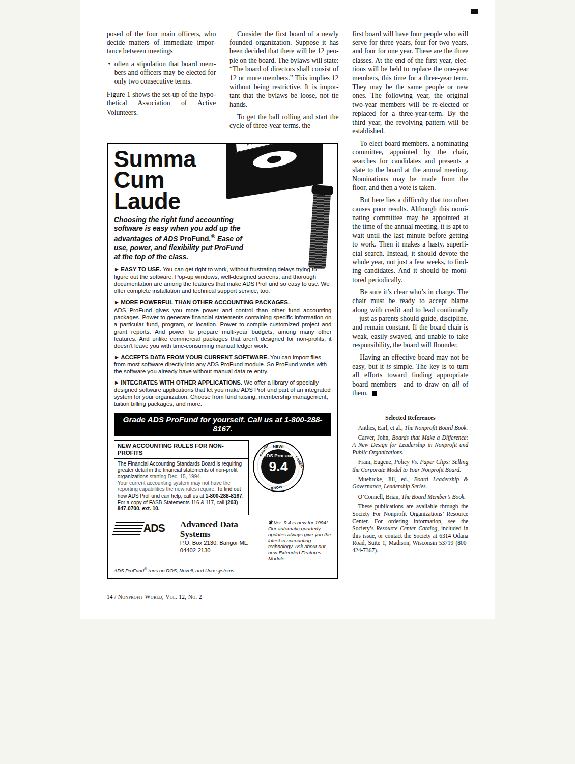posed of the four main officers, who decide matters of immediate importance between meetings
often a stipulation that board members and officers may be elected for only two consecutive terms.
Figure 1 shows the set-up of the hypothetical Association of Active Volunteers.
Consider the first board of a newly founded organization. Suppose it has been decided that there will be 12 people on the board. The bylaws will state: “The board of directors shall consist of 12 or more members.” This implies 12 without being restrictive. It is important that the bylaws be loose, not tie hands.
To get the ball rolling and start the cycle of three-year terms, the
ADS PROFUND
Summa Cum
Laude
Choosing the right fund accounting software is easy when you add up the advantages of ADS ProFund.® Ease of use, power, and flexibility put ProFund at the top of the class.
►EASY TO USE. You can get right to work, without frustrating delays trying to figure out the software. Pop-up windows, well-designed screens, and thorough documentation are among the features that make ADS ProFund so easy to use. We offer complete installation and technical support service, too.
►MORE POWERFUL THAN OTHER ACCOUNTING PACKAGES.
ADS ProFund gives you more power and control than other fund accounting packages. Power to generate financial statements containing specific information on a particular fund, program, or location. Power to compile customized project and grant reports. And power to prepare multi-year budgets, among many other features. And unlike commercial packages that aren’t designed for non-profits, it doesn’t leave you with time-consuming manual ledger work.
►ACCEPTS DATA FROM YOUR CURRENT SOFTWARE. You can import files from most software directly into any ADS ProFund module. So ProFund works with the software you already have without manual data re-entry.
►INTEGRATES WITH OTHER APPLICATIONS. We offer a library of specially designed software applications that let you make ADS ProFund part of an integrated system for your organization. Choose from fund raising, membership management, tuition billing packages, and more.
Grade ADS ProFund for yourself. Call us at 1-800-288-8167.
NEW ACCOUNTING RULES FOR NON-PROFITS
The Financial Accounting Standards Board is requiring greater detail in the financial statements of non-profit organizations starting Dec. 15, 1994.
Your current accounting system may not have the reporting capabilities the new rules require. To find out how ADS ProFund can help, call us at 1-800-288-8167. For a copy of FASB Statements 116 & 117, call (203) 847-0700. ext. 10.
NEW!
FASTER DATA LOOK-UP LASER FORMS UTILITY MORE IMPROVEMENTS
ADS ProFUND 9.4
ADS
Advanced Data Systems
P.O. Box 2130, Bangor ME 04402-2130
✱ Ver. 9.4 is new for 1994! Our automatic quarterly updates always give you the latest in accounting technology. Ask about our new Extended Features Module.
ADS ProFund® runs on DOS, Novell, and Unix systems.
14 / Nonprofit World, Vol. 12, No. 2
first board will have four people who will serve for three years, four for two years, and four for one year. These are the three classes. At the end of the first year, elections will be held to replace the one-year members, this time for a three-year term. They may be the same people or new ones. The following year, the original two-year members will be re-elected or replaced for a three-year-term. By the third year, the revolving pattern will be established.
To elect board members, a nominating committee, appointed by the chair, searches for candidates and presents a slate to the board at the annual meeting. Nominations may be made from the floor, and then a vote is taken.
But here lies a difficulty that too often causes poor results. Although this nominating committee may be appointed at the time of the annual meeting, it is apt to wait until the last minute before getting to work. Then it makes a hasty, superficial search. Instead, it should devote the whole year, not just a few weeks, to finding candidates. And it should be monitored periodically.
Be sure it’s clear who’s in charge. The chair must be ready to accept blame along with credit and to lead continually—just as parents should guide, discipline, and remain constant. If the board chair is weak, easily swayed, and unable to take responsibility, the board will flounder.
Having an effective board may not be easy, but it is simple. The key is to turn all efforts toward finding appropriate board members—and to draw on all of them.
Selected References
Anthes, Earl, et al., The Nonprofit Board Book.
Carver, John, Boards that Make a Difference: A New Design for Leadership in Nonprofit and Public Organizations.
Fram, Eugene, Policy Vs. Paper Clips: Selling the Corporate Model to Your Nonprofit Board.
Muehrcke, Jill, ed., Board Leadership & Governance, Leadership Series.
O’Connell, Brian, The Board Member’s Book.
These publications are available through the Society For Nonprofit Organizations’ Resource Center. For ordering information, see the Society’s Resource Center Catalog, included in this issue, or contact the Society at 6314 Odana Road, Suite 1, Madison, Wisconsin 53719 (800-424-7367).